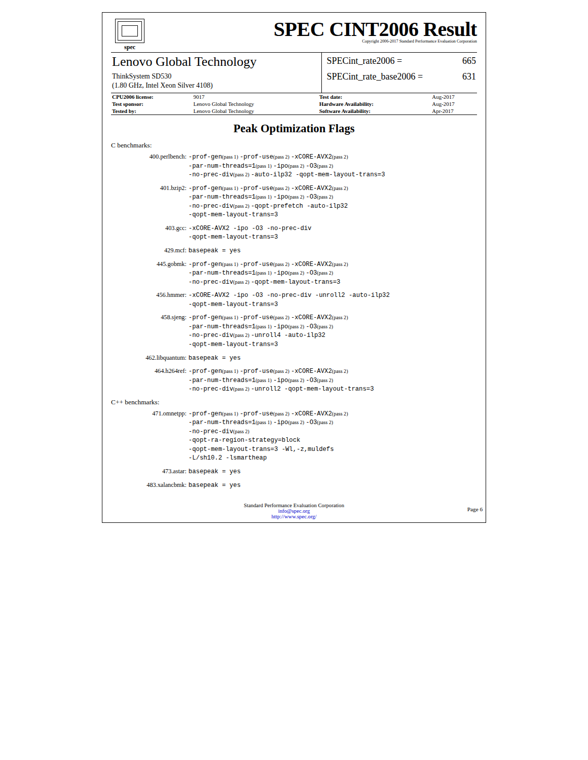spec
SPEC CINT2006 Result
Copyright 2006-2017 Standard Performance Evaluation Corporation
Lenovo Global Technology
ThinkSystem SD530
(1.80 GHz, Intel Xeon Silver 4108)
SPECint_rate2006 = 665
SPECint_rate_base2006 = 631
| CPU2006 license: | 9017 | Test date: | Aug-2017 |
| Test sponsor: | Lenovo Global Technology | Hardware Availability: | Aug-2017 |
| Tested by: | Lenovo Global Technology | Software Availability: | Apr-2017 |
Peak Optimization Flags
C benchmarks:
400.perlbench:
-prof-gen(pass 1) -prof-use(pass 2) -xCORE-AVX2(pass 2)
-par-num-threads=1(pass 1) -ipo(pass 2) -O3(pass 2)
-no-prec-div(pass 2) -auto-ilp32 -qopt-mem-layout-trans=3
401.bzip2:
-prof-gen(pass 1) -prof-use(pass 2) -xCORE-AVX2(pass 2)
-par-num-threads=1(pass 1) -ipo(pass 2) -O3(pass 2)
-no-prec-div(pass 2) -qopt-prefetch -auto-ilp32
-qopt-mem-layout-trans=3
403.gcc:
-xCORE-AVX2 -ipo -O3 -no-prec-div
-qopt-mem-layout-trans=3
429.mcf:
basepeak = yes
445.gobmk:
-prof-gen(pass 1) -prof-use(pass 2) -xCORE-AVX2(pass 2)
-par-num-threads=1(pass 1) -ipo(pass 2) -O3(pass 2)
-no-prec-div(pass 2) -qopt-mem-layout-trans=3
456.hmmer:
-xCORE-AVX2 -ipo -O3 -no-prec-div -unroll2 -auto-ilp32
-qopt-mem-layout-trans=3
458.sjeng:
-prof-gen(pass 1) -prof-use(pass 2) -xCORE-AVX2(pass 2)
-par-num-threads=1(pass 1) -ipo(pass 2) -O3(pass 2)
-no-prec-div(pass 2) -unroll4 -auto-ilp32
-qopt-mem-layout-trans=3
462.libquantum:
basepeak = yes
464.h264ref:
-prof-gen(pass 1) -prof-use(pass 2) -xCORE-AVX2(pass 2)
-par-num-threads=1(pass 1) -ipo(pass 2) -O3(pass 2)
-no-prec-div(pass 2) -unroll2 -qopt-mem-layout-trans=3
C++ benchmarks:
471.omnetpp:
-prof-gen(pass 1) -prof-use(pass 2) -xCORE-AVX2(pass 2)
-par-num-threads=1(pass 1) -ipo(pass 2) -O3(pass 2)
-no-prec-div(pass 2)
-qopt-ra-region-strategy=block
-qopt-mem-layout-trans=3 -Wl,-z,muldefs
-L/sh10.2 -lsmartheap
473.astar:
basepeak = yes
483.xalancbmk:
basepeak = yes
Standard Performance Evaluation Corporation
info@spec.org
http://www.spec.org/
Page 6